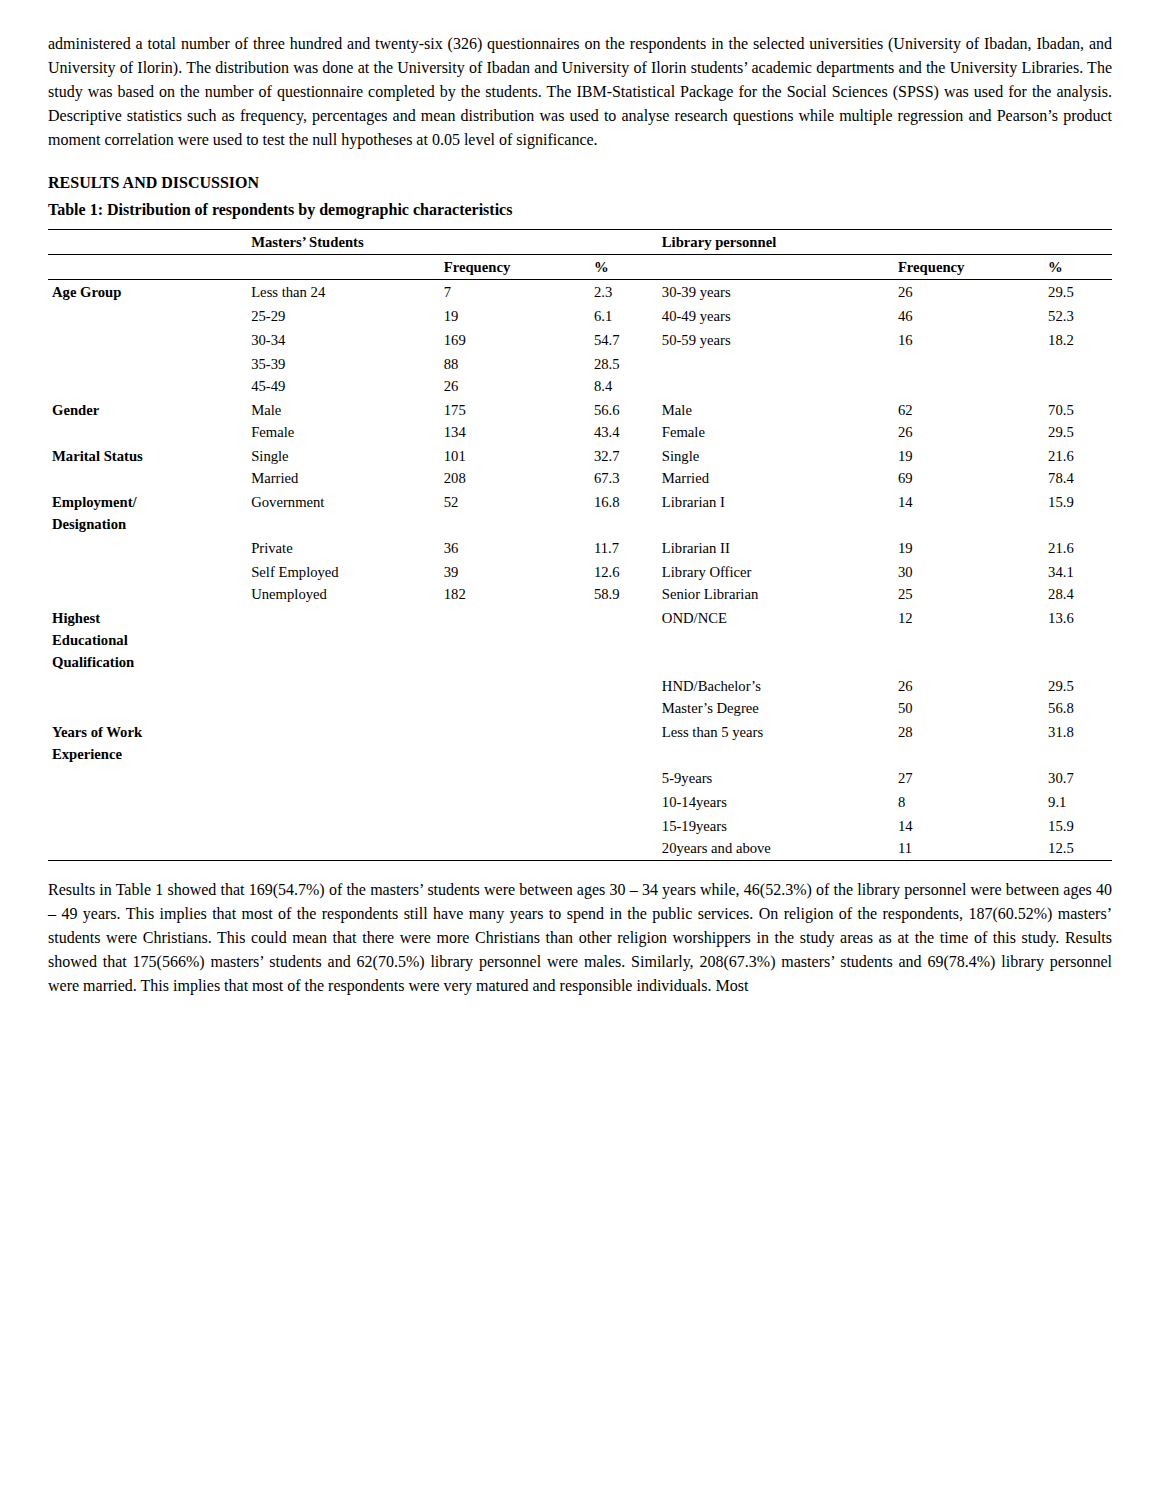administered a total number of three hundred and twenty-six (326) questionnaires on the respondents in the selected universities (University of Ibadan, Ibadan, and University of Ilorin). The distribution was done at the University of Ibadan and University of Ilorin students’ academic departments and the University Libraries. The study was based on the number of questionnaire completed by the students. The IBM-Statistical Package for the Social Sciences (SPSS) was used for the analysis. Descriptive statistics such as frequency, percentages and mean distribution was used to analyse research questions while multiple regression and Pearson’s product moment correlation were used to test the null hypotheses at 0.05 level of significance.
RESULTS AND DISCUSSION
Table 1: Distribution of respondents by demographic characteristics
| | Masters’ Students | Library personnel |
| | | Frequency | % | | Frequency | % |
| Age Group | Less than 24 | 7 | 2.3 | 30-39 years | 26 | 29.5 |
| | 25-29 | 19 | 6.1 | 40-49 years | 46 | 52.3 |
| | 30-34 | 169 | 54.7 | 50-59 years | 16 | 18.2 |
| | 35-39 45-49 | 88 26 | 28.5 8.4 | | | |
| Gender | Male Female | 175 134 | 56.6 43.4 | Male Female | 62 26 | 70.5 29.5 |
| Marital Status | Single Married | 101 208 | 32.7 67.3 | Single Married | 19 69 | 21.6 78.4 |
| Employment/ Designation | Government | 52 | 16.8 | Librarian I | 14 | 15.9 |
| | Private | 36 | 11.7 | Librarian II | 19 | 21.6 |
| | Self Employed Unemployed | 39 182 | 12.6 58.9 | Library Officer Senior Librarian | 30 25 | 34.1 28.4 |
| Highest Educational Qualification | | | | OND/NCE | 12 | 13.6 |
| | | | | HND/Bachelor’s Master’s Degree | 26 50 | 29.5 56.8 |
| Years of Work Experience | | | | Less than 5 years | 28 | 31.8 |
| | | | | 5-9years | 27 | 30.7 |
| | | | | 10-14years | 8 | 9.1 |
| | | | | 15-19years 20years and above | 14 11 | 15.9 12.5 |
Results in Table 1 showed that 169(54.7%) of the masters’ students were between ages 30 – 34 years while, 46(52.3%) of the library personnel were between ages 40 – 49 years. This implies that most of the respondents still have many years to spend in the public services. On religion of the respondents, 187(60.52%) masters’ students were Christians. This could mean that there were more Christians than other religion worshippers in the study areas as at the time of this study. Results showed that 175(566%) masters’ students and 62(70.5%) library personnel were males. Similarly, 208(67.3%) masters’ students and 69(78.4%) library personnel were married. This implies that most of the respondents were very matured and responsible individuals. Most